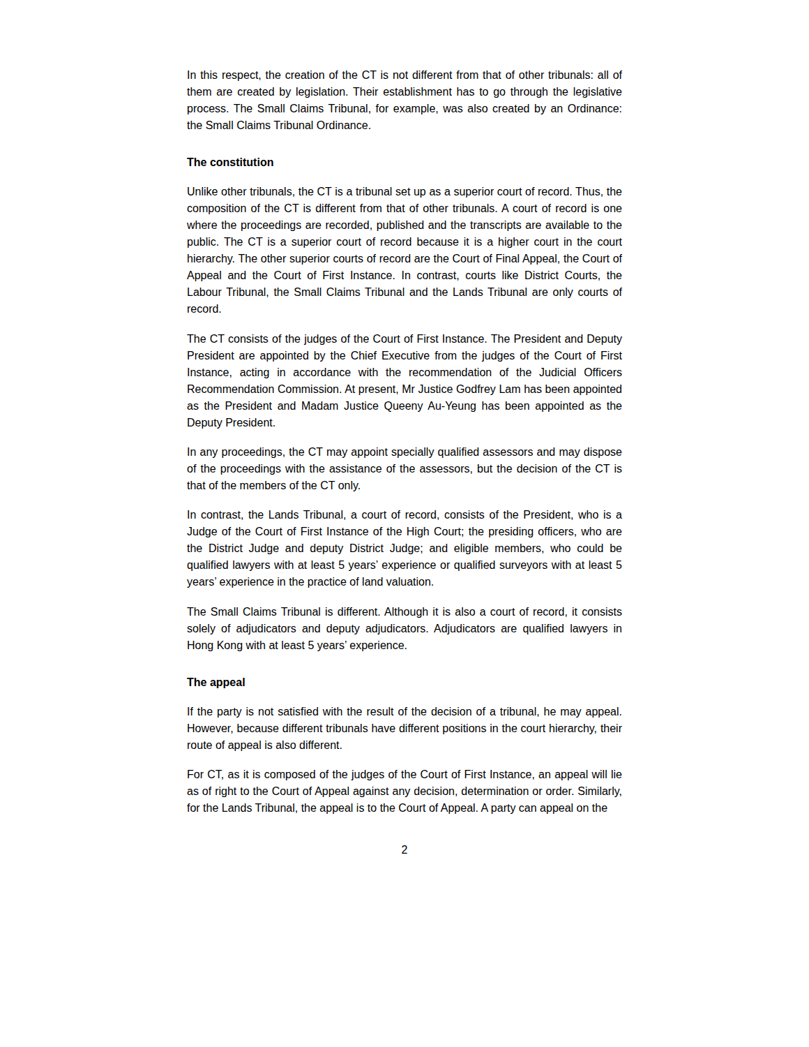In this respect, the creation of the CT is not different from that of other tribunals: all of them are created by legislation. Their establishment has to go through the legislative process. The Small Claims Tribunal, for example, was also created by an Ordinance: the Small Claims Tribunal Ordinance.
The constitution
Unlike other tribunals, the CT is a tribunal set up as a superior court of record. Thus, the composition of the CT is different from that of other tribunals. A court of record is one where the proceedings are recorded, published and the transcripts are available to the public. The CT is a superior court of record because it is a higher court in the court hierarchy. The other superior courts of record are the Court of Final Appeal, the Court of Appeal and the Court of First Instance. In contrast, courts like District Courts, the Labour Tribunal, the Small Claims Tribunal and the Lands Tribunal are only courts of record.
The CT consists of the judges of the Court of First Instance. The President and Deputy President are appointed by the Chief Executive from the judges of the Court of First Instance, acting in accordance with the recommendation of the Judicial Officers Recommendation Commission. At present, Mr Justice Godfrey Lam has been appointed as the President and Madam Justice Queeny Au-Yeung has been appointed as the Deputy President.
In any proceedings, the CT may appoint specially qualified assessors and may dispose of the proceedings with the assistance of the assessors, but the decision of the CT is that of the members of the CT only.
In contrast, the Lands Tribunal, a court of record, consists of the President, who is a Judge of the Court of First Instance of the High Court; the presiding officers, who are the District Judge and deputy District Judge; and eligible members, who could be qualified lawyers with at least 5 years’ experience or qualified surveyors with at least 5 years’ experience in the practice of land valuation.
The Small Claims Tribunal is different. Although it is also a court of record, it consists solely of adjudicators and deputy adjudicators. Adjudicators are qualified lawyers in Hong Kong with at least 5 years’ experience.
The appeal
If the party is not satisfied with the result of the decision of a tribunal, he may appeal. However, because different tribunals have different positions in the court hierarchy, their route of appeal is also different.
For CT, as it is composed of the judges of the Court of First Instance, an appeal will lie as of right to the Court of Appeal against any decision, determination or order. Similarly, for the Lands Tribunal, the appeal is to the Court of Appeal. A party can appeal on the
2